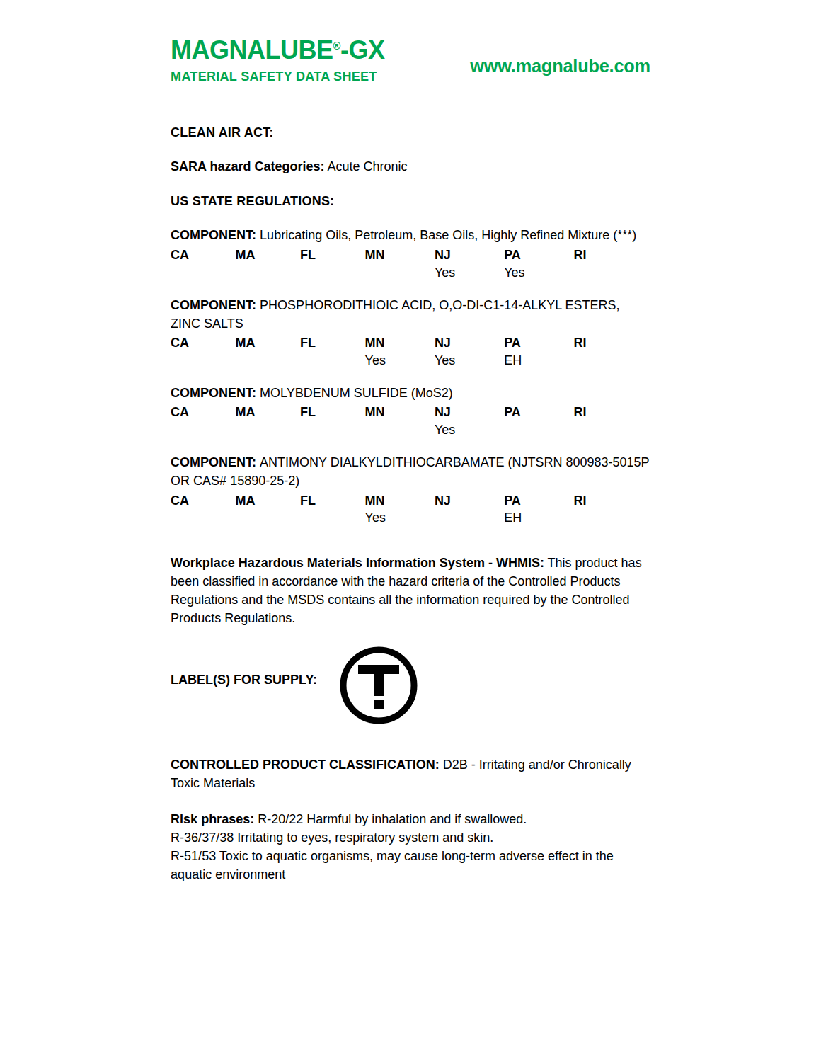MAGNALUBE®-GX
MATERIAL SAFETY DATA SHEET
www.magnalube.com
CLEAN AIR ACT:
SARA hazard Categories: Acute Chronic
US STATE REGULATIONS:
COMPONENT: Lubricating Oils, Petroleum, Base Oils, Highly Refined Mixture (***)
| CA | MA | FL | MN | NJ | PA | RI |
| | | | | Yes | Yes | |
COMPONENT: PHOSPHORODITHIOIC ACID, O,O-DI-C1-14-ALKYL ESTERS, ZINC SALTS
| CA | MA | FL | MN | NJ | PA | RI |
| | | | Yes | Yes | EH | |
COMPONENT: MOLYBDENUM SULFIDE (MoS2)
| CA | MA | FL | MN | NJ | PA | RI |
| | | | | Yes | | |
COMPONENT: ANTIMONY DIALKYLDITHIOCARBAMATE (NJTSRN 800983-5015P OR CAS# 15890-25-2)
| CA | MA | FL | MN | NJ | PA | RI |
| | | | Yes | | EH | |
Workplace Hazardous Materials Information System - WHMIS: This product has been classified in accordance with the hazard criteria of the Controlled Products Regulations and the MSDS contains all the information required by the Controlled Products Regulations.
LABEL(S) FOR SUPPLY:
CONTROLLED PRODUCT CLASSIFICATION: D2B - Irritating and/or Chronically Toxic Materials
Risk phrases: R-20/22 Harmful by inhalation and if swallowed.
R-36/37/38 Irritating to eyes, respiratory system and skin.
R-51/53 Toxic to aquatic organisms, may cause long-term adverse effect in the aquatic environment